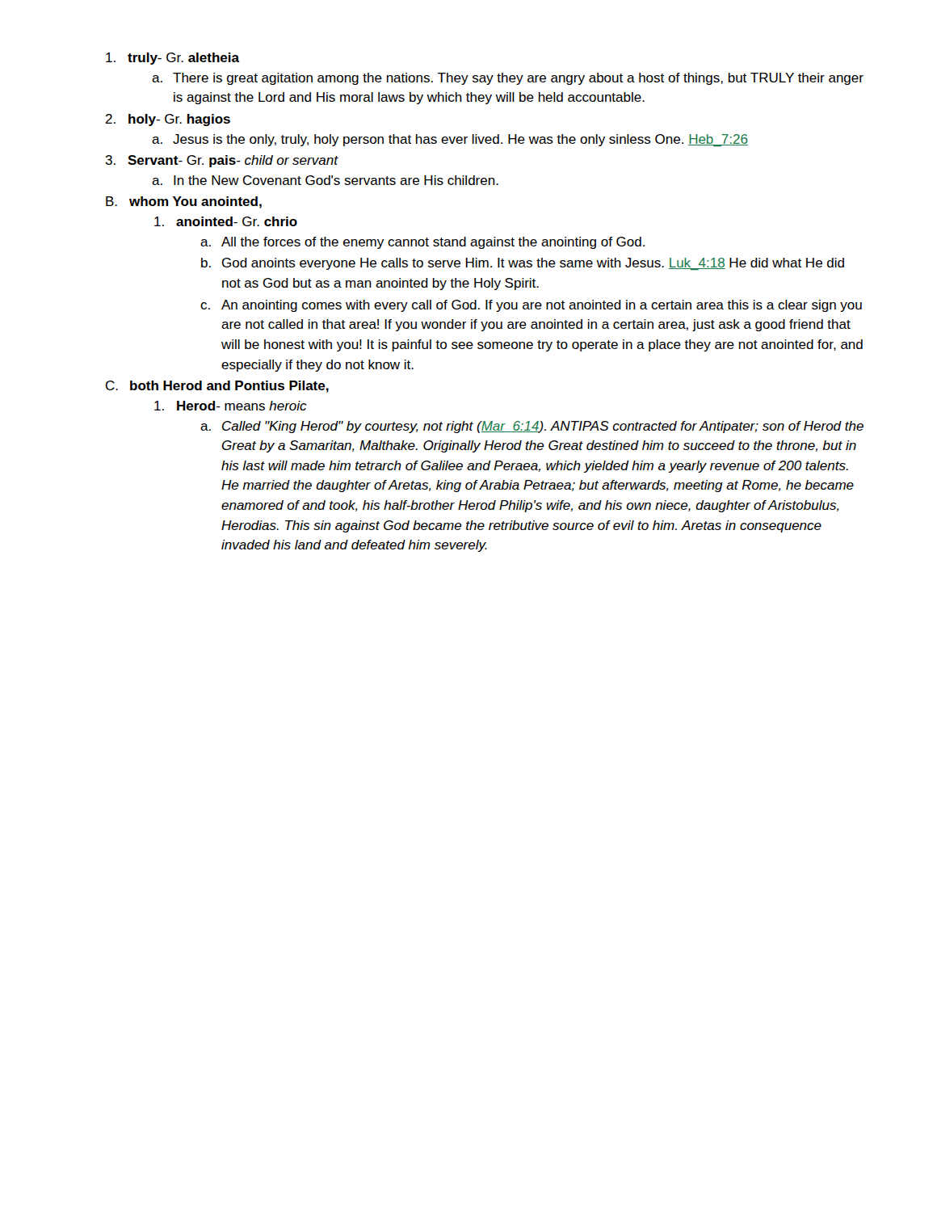1. truly- Gr. aletheia
a. There is great agitation among the nations. They say they are angry about a host of things, but TRULY their anger is against the Lord and His moral laws by which they will be held accountable.
2. holy- Gr. hagios
a. Jesus is the only, truly, holy person that has ever lived. He was the only sinless One. Heb_7:26
3. Servant- Gr. pais- child or servant
a. In the New Covenant God's servants are His children.
B. whom You anointed,
1. anointed- Gr. chrio
a. All the forces of the enemy cannot stand against the anointing of God.
b. God anoints everyone He calls to serve Him. It was the same with Jesus. Luk_4:18 He did what He did not as God but as a man anointed by the Holy Spirit.
c. An anointing comes with every call of God. If you are not anointed in a certain area this is a clear sign you are not called in that area! If you wonder if you are anointed in a certain area, just ask a good friend that will be honest with you! It is painful to see someone try to operate in a place they are not anointed for, and especially if they do not know it.
C. both Herod and Pontius Pilate,
1. Herod- means heroic
a. Called "King Herod" by courtesy, not right (Mar_6:14). ANTIPAS contracted for Antipater; son of Herod the Great by a Samaritan, Malthake. Originally Herod the Great destined him to succeed to the throne, but in his last will made him tetrarch of Galilee and Peraea, which yielded him a yearly revenue of 200 talents. He married the daughter of Aretas, king of Arabia Petraea; but afterwards, meeting at Rome, he became enamored of and took, his half-brother Herod Philip's wife, and his own niece, daughter of Aristobulus, Herodias. This sin against God became the retributive source of evil to him. Aretas in consequence invaded his land and defeated him severely.